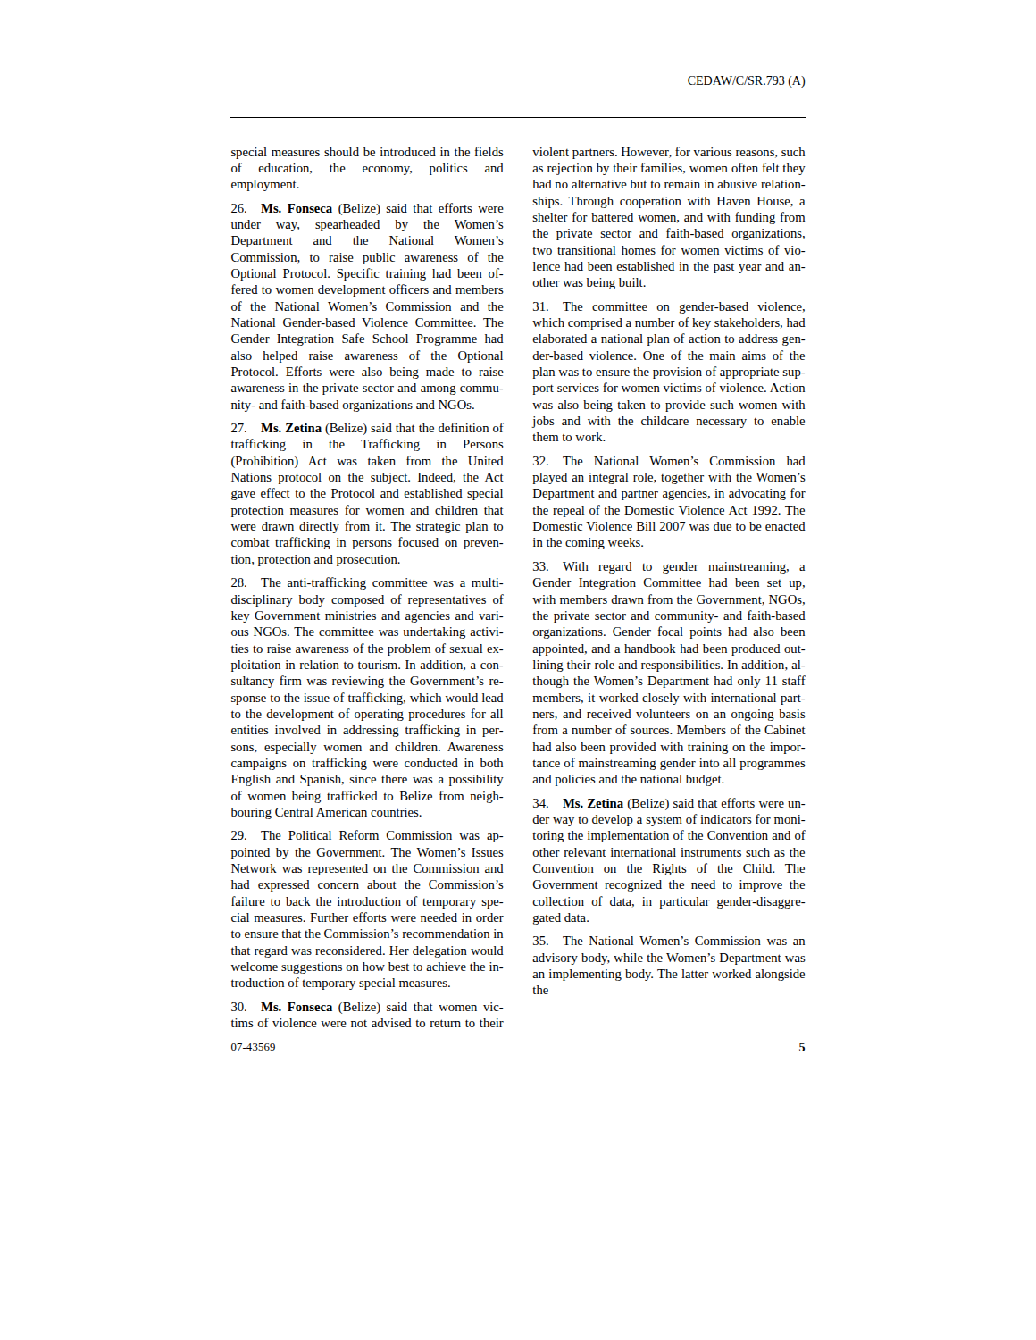CEDAW/C/SR.793 (A)
special measures should be introduced in the fields of education, the economy, politics and employment.
26. Ms. Fonseca (Belize) said that efforts were under way, spearheaded by the Women’s Department and the National Women’s Commission, to raise public awareness of the Optional Protocol. Specific training had been offered to women development officers and members of the National Women’s Commission and the National Gender-based Violence Committee. The Gender Integration Safe School Programme had also helped raise awareness of the Optional Protocol. Efforts were also being made to raise awareness in the private sector and among community- and faith-based organizations and NGOs.
27. Ms. Zetina (Belize) said that the definition of trafficking in the Trafficking in Persons (Prohibition) Act was taken from the United Nations protocol on the subject. Indeed, the Act gave effect to the Protocol and established special protection measures for women and children that were drawn directly from it. The strategic plan to combat trafficking in persons focused on prevention, protection and prosecution.
28. The anti-trafficking committee was a multidisciplinary body composed of representatives of key Government ministries and agencies and various NGOs. The committee was undertaking activities to raise awareness of the problem of sexual exploitation in relation to tourism. In addition, a consultancy firm was reviewing the Government’s response to the issue of trafficking, which would lead to the development of operating procedures for all entities involved in addressing trafficking in persons, especially women and children. Awareness campaigns on trafficking were conducted in both English and Spanish, since there was a possibility of women being trafficked to Belize from neighbouring Central American countries.
29. The Political Reform Commission was appointed by the Government. The Women’s Issues Network was represented on the Commission and had expressed concern about the Commission’s failure to back the introduction of temporary special measures. Further efforts were needed in order to ensure that the Commission’s recommendation in that regard was reconsidered. Her delegation would welcome suggestions on how best to achieve the introduction of temporary special measures.
30. Ms. Fonseca (Belize) said that women victims of violence were not advised to return to their violent partners. However, for various reasons, such as rejection by their families, women often felt they had no alternative but to remain in abusive relationships. Through cooperation with Haven House, a shelter for battered women, and with funding from the private sector and faith-based organizations, two transitional homes for women victims of violence had been established in the past year and another was being built.
31. The committee on gender-based violence, which comprised a number of key stakeholders, had elaborated a national plan of action to address gender-based violence. One of the main aims of the plan was to ensure the provision of appropriate support services for women victims of violence. Action was also being taken to provide such women with jobs and with the childcare necessary to enable them to work.
32. The National Women’s Commission had played an integral role, together with the Women’s Department and partner agencies, in advocating for the repeal of the Domestic Violence Act 1992. The Domestic Violence Bill 2007 was due to be enacted in the coming weeks.
33. With regard to gender mainstreaming, a Gender Integration Committee had been set up, with members drawn from the Government, NGOs, the private sector and community- and faith-based organizations. Gender focal points had also been appointed, and a handbook had been produced outlining their role and responsibilities. In addition, although the Women’s Department had only 11 staff members, it worked closely with international partners, and received volunteers on an ongoing basis from a number of sources. Members of the Cabinet had also been provided with training on the importance of mainstreaming gender into all programmes and policies and the national budget.
34. Ms. Zetina (Belize) said that efforts were under way to develop a system of indicators for monitoring the implementation of the Convention and of other relevant international instruments such as the Convention on the Rights of the Child. The Government recognized the need to improve the collection of data, in particular gender-disaggregated data.
35. The National Women’s Commission was an advisory body, while the Women’s Department was an implementing body. The latter worked alongside the
07-43569 5